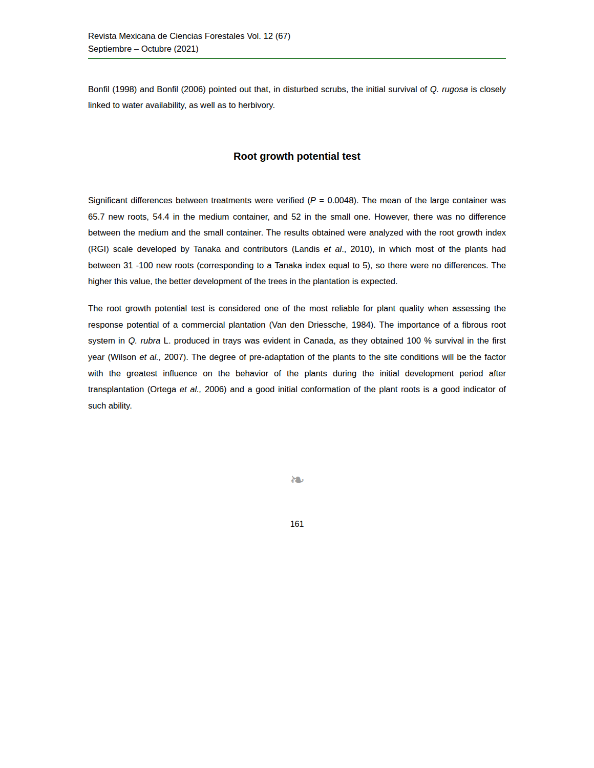Revista Mexicana de Ciencias Forestales Vol. 12 (67)
Septiembre – Octubre (2021)
Bonfil (1998) and Bonfil (2006) pointed out that, in disturbed scrubs, the initial survival of Q. rugosa is closely linked to water availability, as well as to herbivory.
Root growth potential test
Significant differences between treatments were verified (P = 0.0048). The mean of the large container was 65.7 new roots, 54.4 in the medium container, and 52 in the small one. However, there was no difference between the medium and the small container. The results obtained were analyzed with the root growth index (RGI) scale developed by Tanaka and contributors (Landis et al., 2010), in which most of the plants had between 31 -100 new roots (corresponding to a Tanaka index equal to 5), so there were no differences. The higher this value, the better development of the trees in the plantation is expected.
The root growth potential test is considered one of the most reliable for plant quality when assessing the response potential of a commercial plantation (Van den Driessche, 1984). The importance of a fibrous root system in Q. rubra L. produced in trays was evident in Canada, as they obtained 100 % survival in the first year (Wilson et al., 2007). The degree of pre-adaptation of the plants to the site conditions will be the factor with the greatest influence on the behavior of the plants during the initial development period after transplantation (Ortega et al., 2006) and a good initial conformation of the plant roots is a good indicator of such ability.
❧
161